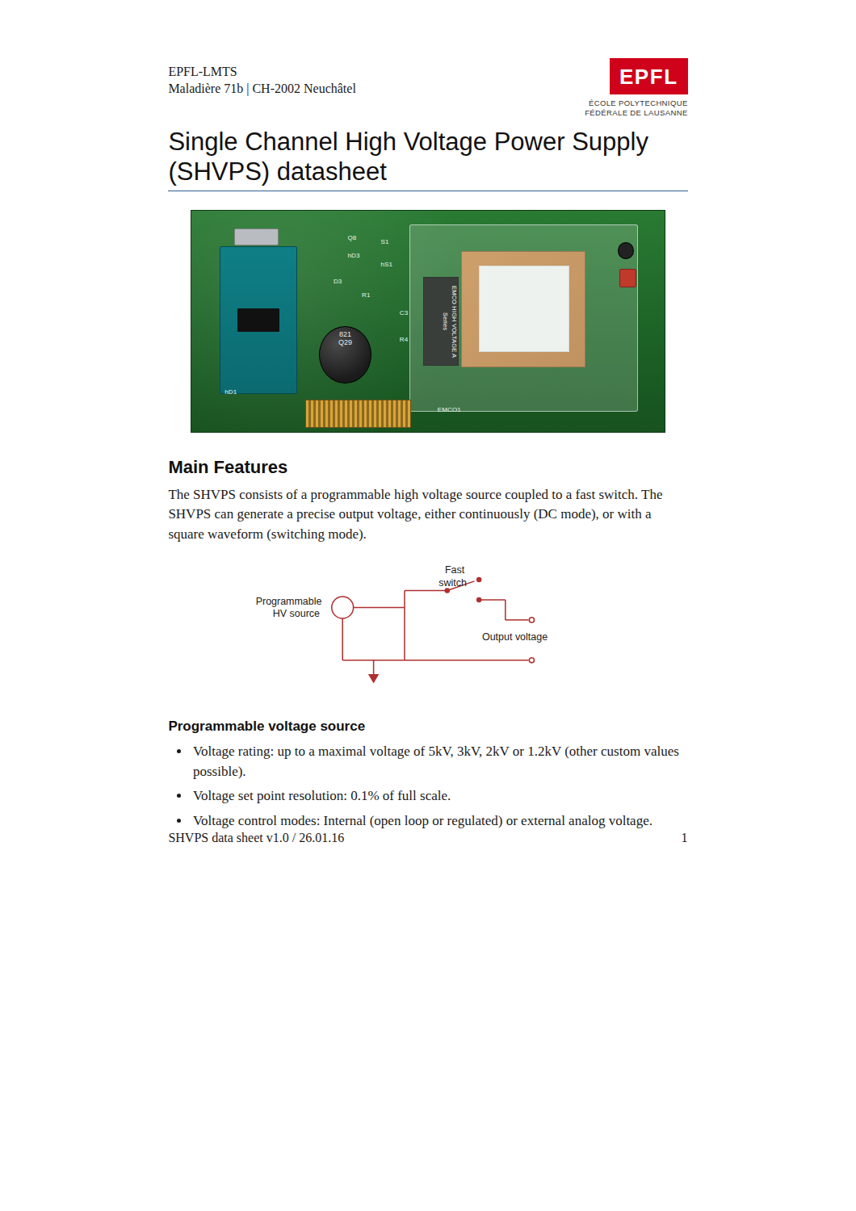EPFL-LMTS
Maladière 71b | CH-2002 Neuchâtel
EPFL
École polytechnique
fédérale de Lausanne
Single Channel High Voltage Power Supply (SHVPS) datasheet
821
Q29
EMCO HIGH VOLTAGE A Series
Q8 hD3 S1 hS1 hD1 C3 EMCO1 D3 R1 R4
Main Features
The SHVPS consists of a programmable high voltage source coupled to a fast switch. The SHVPS can generate a precise output voltage, either continuously (DC mode), or with a square waveform (switching mode).
Programmable HV source Fast switch Output voltage
Programmable voltage source
Voltage rating: up to a maximal voltage of 5kV, 3kV, 2kV or 1.2kV (other custom values possible).
Voltage set point resolution: 0.1% of full scale.
Voltage control modes: Internal (open loop or regulated) or external analog voltage.
SHVPS data sheet v1.0 / 26.01.16 1